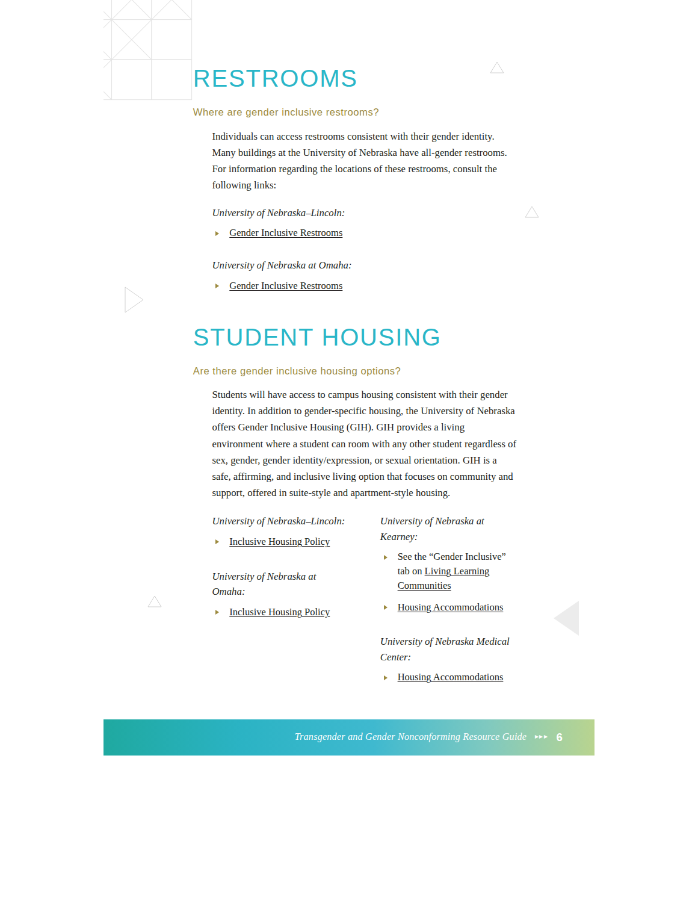Restrooms
Where are gender inclusive restrooms?
Individuals can access restrooms consistent with their gender identity. Many buildings at the University of Nebraska have all-gender restrooms. For information regarding the locations of these restrooms, consult the following links:
University of Nebraska–Lincoln:
Gender Inclusive Restrooms
University of Nebraska at Omaha:
Gender Inclusive Restrooms
Student Housing
Are there gender inclusive housing options?
Students will have access to campus housing consistent with their gender identity. In addition to gender-specific housing, the University of Nebraska offers Gender Inclusive Housing (GIH). GIH provides a living environment where a student can room with any other student regardless of sex, gender, gender identity/expression, or sexual orientation. GIH is a safe, affirming, and inclusive living option that focuses on community and support, offered in suite-style and apartment-style housing.
University of Nebraska–Lincoln:
Inclusive Housing Policy
University of Nebraska at Omaha:
Inclusive Housing Policy
University of Nebraska at Kearney:
See the “Gender Inclusive” tab on Living Learning Communities
Housing Accommodations
University of Nebraska Medical Center:
Housing Accommodations
Transgender and Gender Nonconforming Resource Guide ▸▸▸ 6